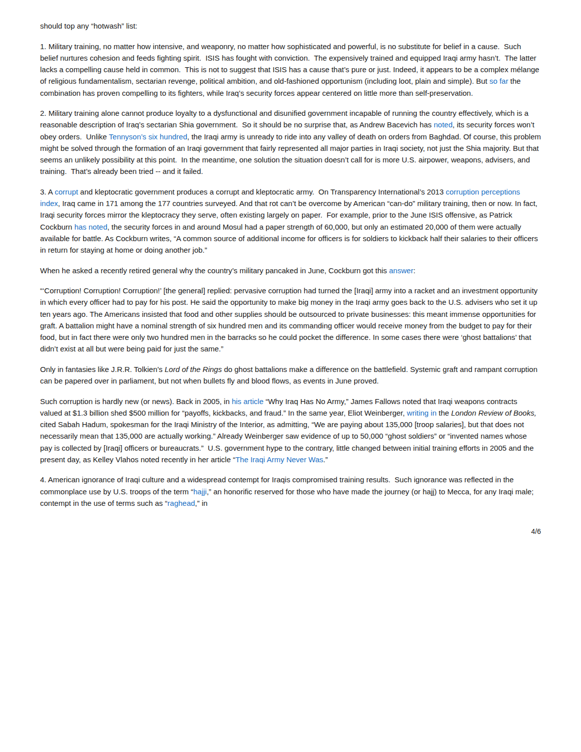should top any “hotwash” list:
1. Military training, no matter how intensive, and weaponry, no matter how sophisticated and powerful, is no substitute for belief in a cause. Such belief nurtures cohesion and feeds fighting spirit. ISIS has fought with conviction. The expensively trained and equipped Iraqi army hasn’t. The latter lacks a compelling cause held in common. This is not to suggest that ISIS has a cause that’s pure or just. Indeed, it appears to be a complex mélange of religious fundamentalism, sectarian revenge, political ambition, and old-fashioned opportunism (including loot, plain and simple). But so far the combination has proven compelling to its fighters, while Iraq’s security forces appear centered on little more than self-preservation.
2. Military training alone cannot produce loyalty to a dysfunctional and disunified government incapable of running the country effectively, which is a reasonable description of Iraq’s sectarian Shia government. So it should be no surprise that, as Andrew Bacevich has noted, its security forces won’t obey orders. Unlike Tennyson’s six hundred, the Iraqi army is unready to ride into any valley of death on orders from Baghdad. Of course, this problem might be solved through the formation of an Iraqi government that fairly represented all major parties in Iraqi society, not just the Shia majority. But that seems an unlikely possibility at this point. In the meantime, one solution the situation doesn’t call for is more U.S. airpower, weapons, advisers, and training. That’s already been tried -- and it failed.
3. A corrupt and kleptocratic government produces a corrupt and kleptocratic army. On Transparency International’s 2013 corruption perceptions index, Iraq came in 171 among the 177 countries surveyed. And that rot can’t be overcome by American “can-do” military training, then or now. In fact, Iraqi security forces mirror the kleptocracy they serve, often existing largely on paper. For example, prior to the June ISIS offensive, as Patrick Cockburn has noted, the security forces in and around Mosul had a paper strength of 60,000, but only an estimated 20,000 of them were actually available for battle. As Cockburn writes, “A common source of additional income for officers is for soldiers to kickback half their salaries to their officers in return for staying at home or doing another job.”
When he asked a recently retired general why the country’s military pancaked in June, Cockburn got this answer:
“‘Corruption! Corruption! Corruption!’ [the general] replied: pervasive corruption had turned the [Iraqi] army into a racket and an investment opportunity in which every officer had to pay for his post. He said the opportunity to make big money in the Iraqi army goes back to the U.S. advisers who set it up ten years ago. The Americans insisted that food and other supplies should be outsourced to private businesses: this meant immense opportunities for graft. A battalion might have a nominal strength of six hundred men and its commanding officer would receive money from the budget to pay for their food, but in fact there were only two hundred men in the barracks so he could pocket the difference. In some cases there were ‘ghost battalions’ that didn’t exist at all but were being paid for just the same.”
Only in fantasies like J.R.R. Tolkien’s Lord of the Rings do ghost battalions make a difference on the battlefield. Systemic graft and rampant corruption can be papered over in parliament, but not when bullets fly and blood flows, as events in June proved.
Such corruption is hardly new (or news). Back in 2005, in his article “Why Iraq Has No Army,” James Fallows noted that Iraqi weapons contracts valued at $1.3 billion shed $500 million for “payoffs, kickbacks, and fraud.” In the same year, Eliot Weinberger, writing in the London Review of Books, cited Sabah Hadum, spokesman for the Iraqi Ministry of the Interior, as admitting, “We are paying about 135,000 [troop salaries], but that does not necessarily mean that 135,000 are actually working.” Already Weinberger saw evidence of up to 50,000 “ghost soldiers” or “invented names whose pay is collected by [Iraqi] officers or bureaucrats.” U.S. government hype to the contrary, little changed between initial training efforts in 2005 and the present day, as Kelley Vlahos noted recently in her article “The Iraqi Army Never Was.”
4. American ignorance of Iraqi culture and a widespread contempt for Iraqis compromised training results. Such ignorance was reflected in the commonplace use by U.S. troops of the term “hajji,” an honorific reserved for those who have made the journey (or hajj) to Mecca, for any Iraqi male; contempt in the use of terms such as “raghead,” in
4/6